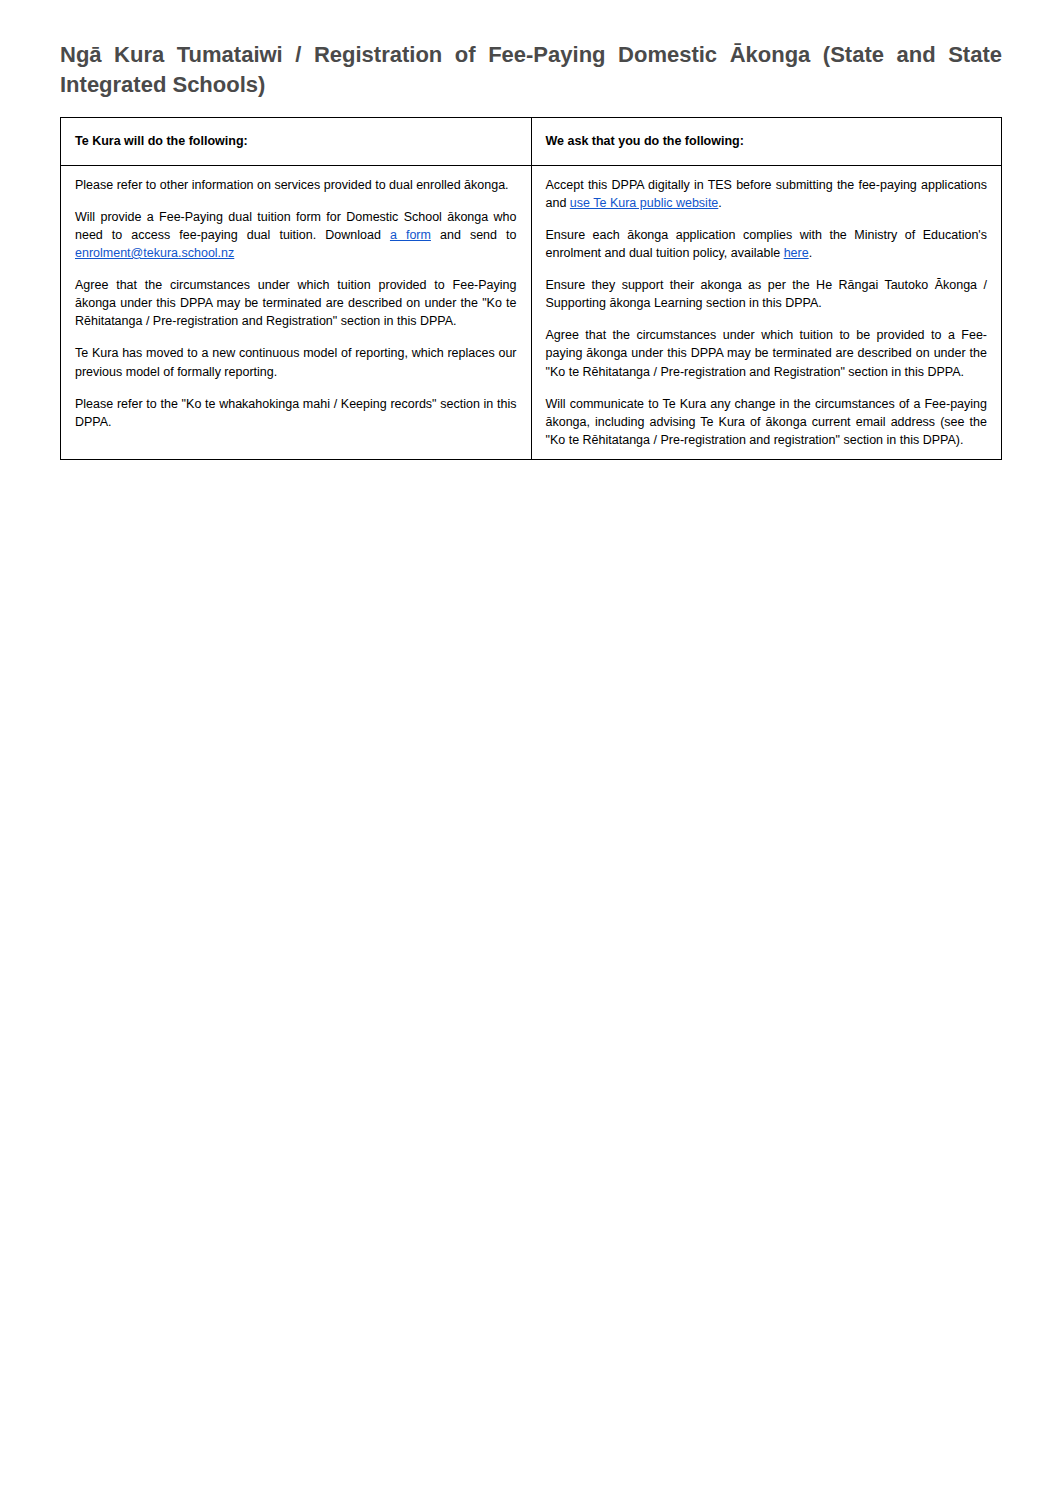Ngā Kura Tumataiwi / Registration of Fee-Paying Domestic Ākonga (State and State Integrated Schools)
| Te Kura will do the following: | We ask that you do the following: |
| --- | --- |
| Please refer to other information on services provided to dual enrolled ākonga. Will provide a Fee-Paying dual tuition form for Domestic School ākonga who need to access fee-paying dual tuition. Download a form and send to enrolment@tekura.school.nz Agree that the circumstances under which tuition provided to Fee-Paying ākonga under this DPPA may be terminated are described on under the "Ko te Rēhitatanga / Pre-registration and Registration" section in this DPPA. Te Kura has moved to a new continuous model of reporting, which replaces our previous model of formally reporting. Please refer to the "Ko te whakahokinga mahi / Keeping records" section in this DPPA. | Accept this DPPA digitally in TES before submitting the fee-paying applications and use Te Kura public website . Ensure each ākonga application complies with the Ministry of Education's enrolment and dual tuition policy, available here . Ensure they support their akonga as per the He Rāngai Tautoko Ākonga / Supporting ākonga Learning section in this DPPA. Agree that the circumstances under which tuition to be provided to a Fee-paying ākonga under this DPPA may be terminated are described on under the "Ko te Rēhitatanga / Pre-registration and Registration" section in this DPPA. Will communicate to Te Kura any change in the circumstances of a Fee-paying ākonga, including advising Te Kura of ākonga current email address (see the "Ko te Rēhitatanga / Pre-registration and registration" section in this DPPA). |